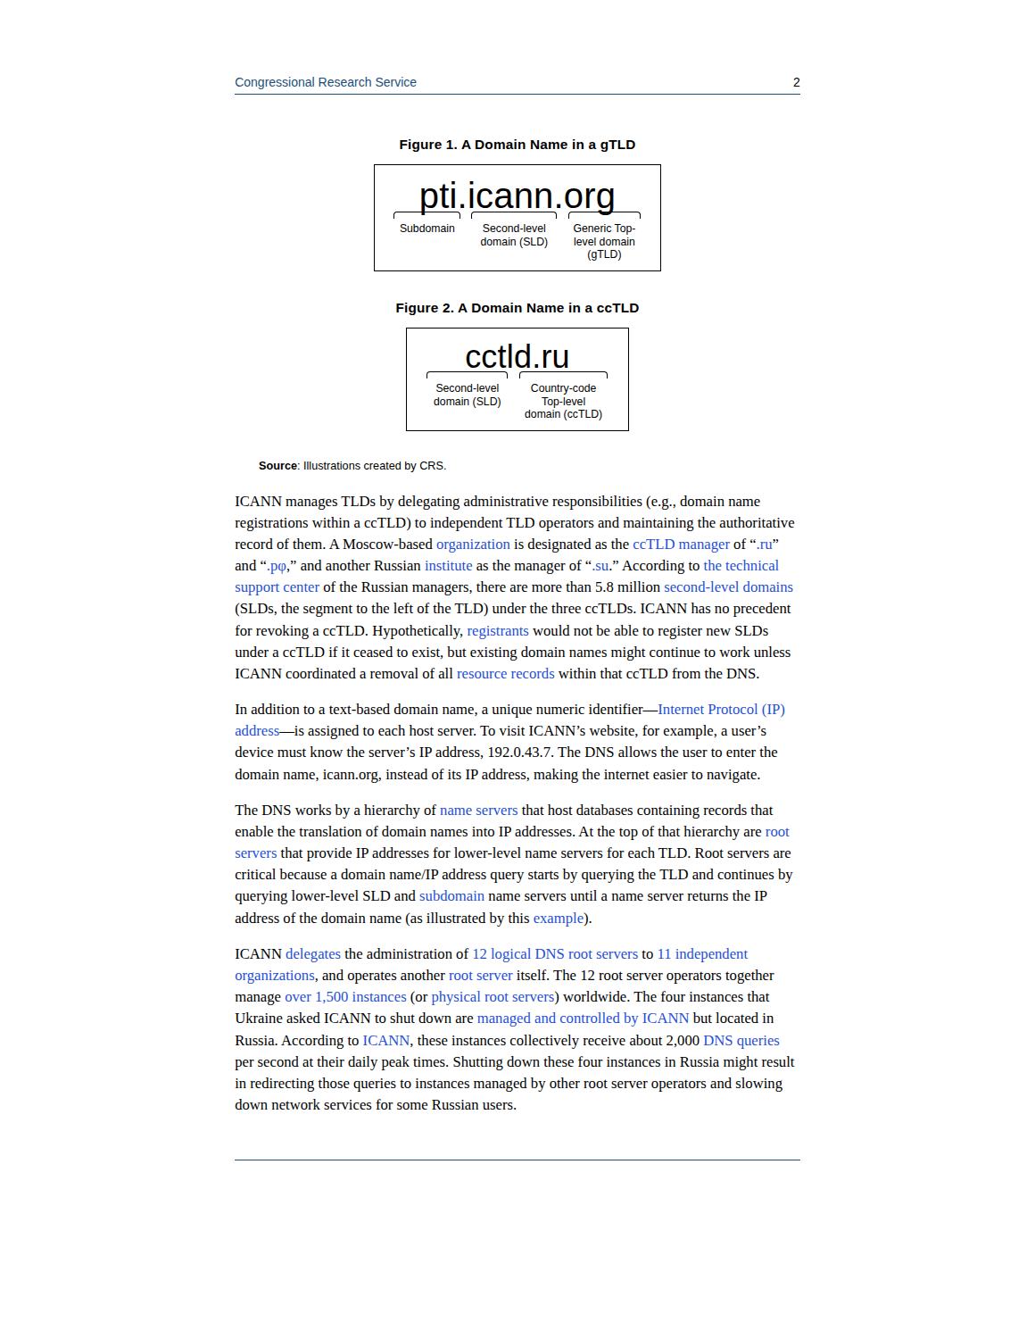Congressional Research Service 2
Figure 1. A Domain Name in a gTLD
pti.icann.org
Subdomain
Second-level
domain (SLD)
Generic Top-
level domain
(gTLD)
Figure 2. A Domain Name in a ccTLD
cctld.ru
Second-level
domain (SLD)
Country-code
Top-level
domain (ccTLD)
Source: Illustrations created by CRS.
ICANN manages TLDs by delegating administrative responsibilities (e.g., domain name registrations within a ccTLD) to independent TLD operators and maintaining the authoritative record of them. A Moscow-based organization is designated as the ccTLD manager of “.ru” and “.pφ,” and another Russian institute as the manager of “.su.” According to the technical support center of the Russian managers, there are more than 5.8 million second-level domains (SLDs, the segment to the left of the TLD) under the three ccTLDs. ICANN has no precedent for revoking a ccTLD. Hypothetically, registrants would not be able to register new SLDs under a ccTLD if it ceased to exist, but existing domain names might continue to work unless ICANN coordinated a removal of all resource records within that ccTLD from the DNS.
In addition to a text-based domain name, a unique numeric identifier—Internet Protocol (IP) address—is assigned to each host server. To visit ICANN’s website, for example, a user’s device must know the server’s IP address, 192.0.43.7. The DNS allows the user to enter the domain name, icann.org, instead of its IP address, making the internet easier to navigate.
The DNS works by a hierarchy of name servers that host databases containing records that enable the translation of domain names into IP addresses. At the top of that hierarchy are root servers that provide IP addresses for lower-level name servers for each TLD. Root servers are critical because a domain name/IP address query starts by querying the TLD and continues by querying lower-level SLD and subdomain name servers until a name server returns the IP address of the domain name (as illustrated by this example).
ICANN delegates the administration of 12 logical DNS root servers to 11 independent organizations, and operates another root server itself. The 12 root server operators together manage over 1,500 instances (or physical root servers) worldwide. The four instances that Ukraine asked ICANN to shut down are managed and controlled by ICANN but located in Russia. According to ICANN, these instances collectively receive about 2,000 DNS queries per second at their daily peak times. Shutting down these four instances in Russia might result in redirecting those queries to instances managed by other root server operators and slowing down network services for some Russian users.